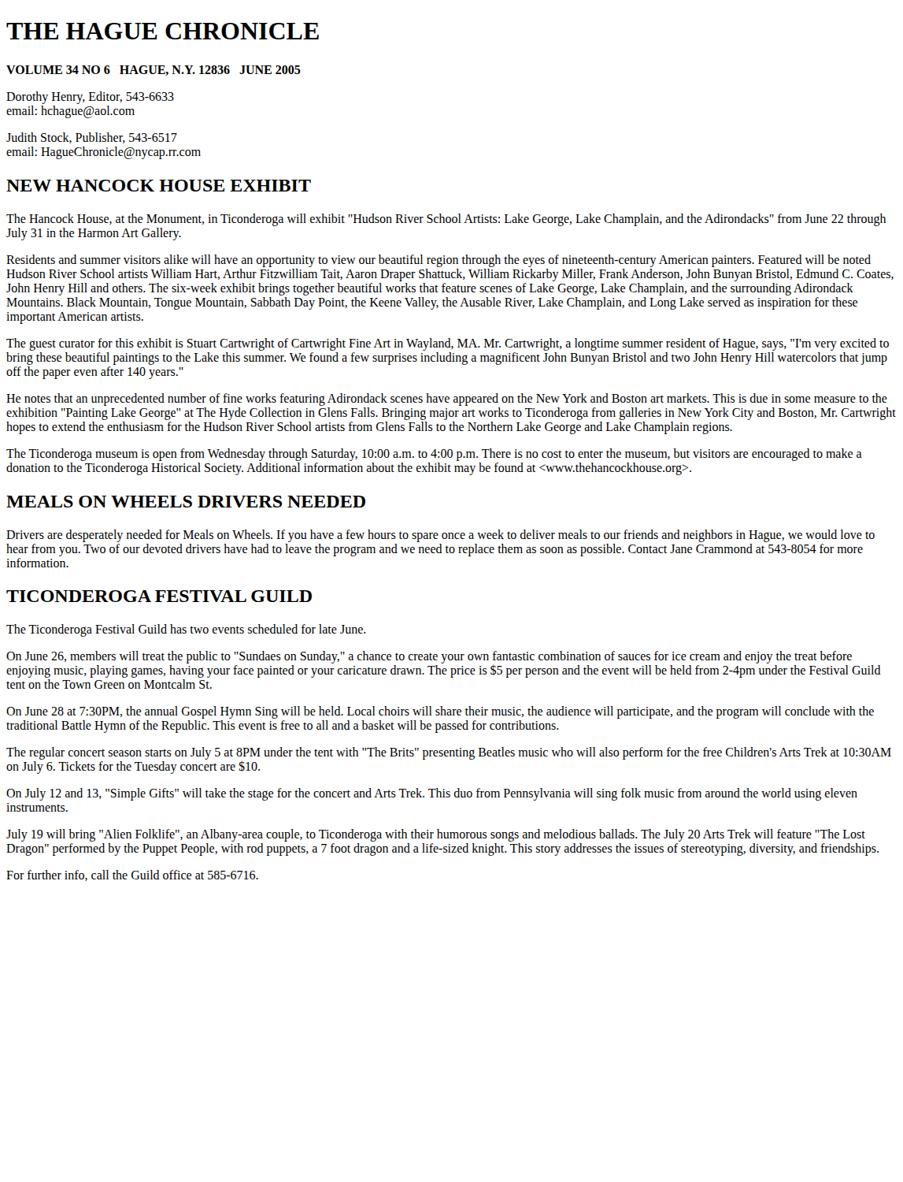THE HAGUE CHRONICLE
VOLUME 34 NO 6 HAGUE, N.Y. 12836 JUNE 2005
Dorothy Henry, Editor, 543-6633
email: hchague@aol.com
Judith Stock, Publisher, 543-6517
email: HagueChronicle@nycap.rr.com
NEW HANCOCK HOUSE EXHIBIT
The Hancock House, at the Monument, in Ticonderoga will exhibit "Hudson River School Artists: Lake George, Lake Champlain, and the Adirondacks" from June 22 through July 31 in the Harmon Art Gallery.
Residents and summer visitors alike will have an opportunity to view our beautiful region through the eyes of nineteenth-century American painters. Featured will be noted Hudson River School artists William Hart, Arthur Fitzwilliam Tait, Aaron Draper Shattuck, William Rickarby Miller, Frank Anderson, John Bunyan Bristol, Edmund C. Coates, John Henry Hill and others. The six-week exhibit brings together beautiful works that feature scenes of Lake George, Lake Champlain, and the surrounding Adirondack Mountains. Black Mountain, Tongue Mountain, Sabbath Day Point, the Keene Valley, the Ausable River, Lake Champlain, and Long Lake served as inspiration for these important American artists.
The guest curator for this exhibit is Stuart Cartwright of Cartwright Fine Art in Wayland, MA. Mr. Cartwright, a longtime summer resident of Hague, says, "I'm very excited to bring these beautiful paintings to the Lake this summer. We found a few surprises including a magnificent John Bunyan Bristol and two John Henry Hill watercolors that jump off the paper even after 140 years."
He notes that an unprecedented number of fine works featuring Adirondack scenes have appeared on the New York and Boston art markets. This is due in some measure to the exhibition "Painting Lake George" at The Hyde Collection in Glens Falls. Bringing major art works to Ticonderoga from galleries in New York City and Boston, Mr. Cartwright hopes to extend the enthusiasm for the Hudson River School artists from Glens Falls to the Northern Lake George and Lake Champlain regions.
The Ticonderoga museum is open from Wednesday through Saturday, 10:00 a.m. to 4:00 p.m. There is no cost to enter the museum, but visitors are encouraged to make a donation to the Ticonderoga Historical Society. Additional information about the exhibit may be found at <www.thehancockhouse.org>.
MEALS ON WHEELS DRIVERS NEEDED
Drivers are desperately needed for Meals on Wheels. If you have a few hours to spare once a week to deliver meals to our friends and neighbors in Hague, we would love to hear from you. Two of our devoted drivers have had to leave the program and we need to replace them as soon as possible. Contact Jane Crammond at 543-8054 for more information.
TICONDEROGA FESTIVAL GUILD
The Ticonderoga Festival Guild has two events scheduled for late June.
On June 26, members will treat the public to "Sundaes on Sunday," a chance to create your own fantastic combination of sauces for ice cream and enjoy the treat before enjoying music, playing games, having your face painted or your caricature drawn. The price is $5 per person and the event will be held from 2-4pm under the Festival Guild tent on the Town Green on Montcalm St.
On June 28 at 7:30PM, the annual Gospel Hymn Sing will be held. Local choirs will share their music, the audience will participate, and the program will conclude with the traditional Battle Hymn of the Republic. This event is free to all and a basket will be passed for contributions.
The regular concert season starts on July 5 at 8PM under the tent with "The Brits" presenting Beatles music who will also perform for the free Children's Arts Trek at 10:30AM on July 6. Tickets for the Tuesday concert are $10.
On July 12 and 13, "Simple Gifts" will take the stage for the concert and Arts Trek. This duo from Pennsylvania will sing folk music from around the world using eleven instruments.
July 19 will bring "Alien Folklife", an Albany-area couple, to Ticonderoga with their humorous songs and melodious ballads. The July 20 Arts Trek will feature "The Lost Dragon" performed by the Puppet People, with rod puppets, a 7 foot dragon and a life-sized knight. This story addresses the issues of stereotyping, diversity, and friendships.
For further info, call the Guild office at 585-6716.